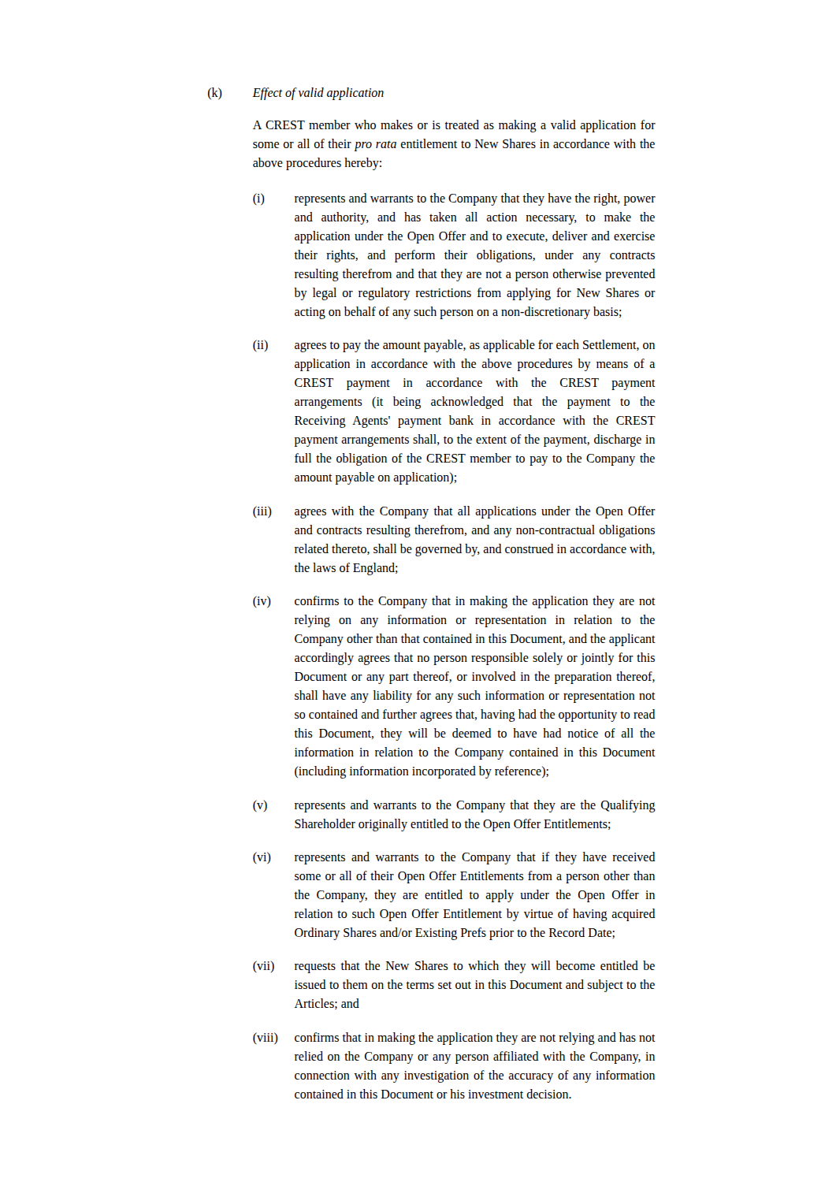(k)
Effect of valid application
A CREST member who makes or is treated as making a valid application for some or all of their pro rata entitlement to New Shares in accordance with the above procedures hereby:
(i)
represents and warrants to the Company that they have the right, power and authority, and has taken all action necessary, to make the application under the Open Offer and to execute, deliver and exercise their rights, and perform their obligations, under any contracts resulting therefrom and that they are not a person otherwise prevented by legal or regulatory restrictions from applying for New Shares or acting on behalf of any such person on a non-discretionary basis;
(ii)
agrees to pay the amount payable, as applicable for each Settlement, on application in accordance with the above procedures by means of a CREST payment in accordance with the CREST payment arrangements (it being acknowledged that the payment to the Receiving Agents' payment bank in accordance with the CREST payment arrangements shall, to the extent of the payment, discharge in full the obligation of the CREST member to pay to the Company the amount payable on application);
(iii)
agrees with the Company that all applications under the Open Offer and contracts resulting therefrom, and any non-contractual obligations related thereto, shall be governed by, and construed in accordance with, the laws of England;
(iv)
confirms to the Company that in making the application they are not relying on any information or representation in relation to the Company other than that contained in this Document, and the applicant accordingly agrees that no person responsible solely or jointly for this Document or any part thereof, or involved in the preparation thereof, shall have any liability for any such information or representation not so contained and further agrees that, having had the opportunity to read this Document, they will be deemed to have had notice of all the information in relation to the Company contained in this Document (including information incorporated by reference);
(v)
represents and warrants to the Company that they are the Qualifying Shareholder originally entitled to the Open Offer Entitlements;
(vi)
represents and warrants to the Company that if they have received some or all of their Open Offer Entitlements from a person other than the Company, they are entitled to apply under the Open Offer in relation to such Open Offer Entitlement by virtue of having acquired Ordinary Shares and/or Existing Prefs prior to the Record Date;
(vii)
requests that the New Shares to which they will become entitled be issued to them on the terms set out in this Document and subject to the Articles; and
(viii)
confirms that in making the application they are not relying and has not relied on the Company or any person affiliated with the Company, in connection with any investigation of the accuracy of any information contained in this Document or his investment decision.